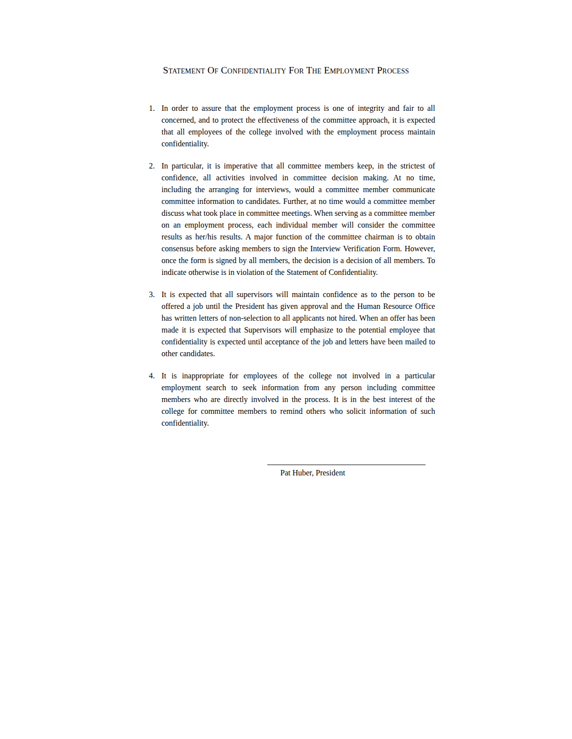Statement Of Confidentiality For The Employment Process
In order to assure that the employment process is one of integrity and fair to all concerned, and to protect the effectiveness of the committee approach, it is expected that all employees of the college involved with the employment process maintain confidentiality.
In particular, it is imperative that all committee members keep, in the strictest of confidence, all activities involved in committee decision making. At no time, including the arranging for interviews, would a committee member communicate committee information to candidates. Further, at no time would a committee member discuss what took place in committee meetings. When serving as a committee member on an employment process, each individual member will consider the committee results as her/his results. A major function of the committee chairman is to obtain consensus before asking members to sign the Interview Verification Form. However, once the form is signed by all members, the decision is a decision of all members. To indicate otherwise is in violation of the Statement of Confidentiality.
It is expected that all supervisors will maintain confidence as to the person to be offered a job until the President has given approval and the Human Resource Office has written letters of non-selection to all applicants not hired. When an offer has been made it is expected that Supervisors will emphasize to the potential employee that confidentiality is expected until acceptance of the job and letters have been mailed to other candidates.
It is inappropriate for employees of the college not involved in a particular employment search to seek information from any person including committee members who are directly involved in the process. It is in the best interest of the college for committee members to remind others who solicit information of such confidentiality.
Pat Huber, President